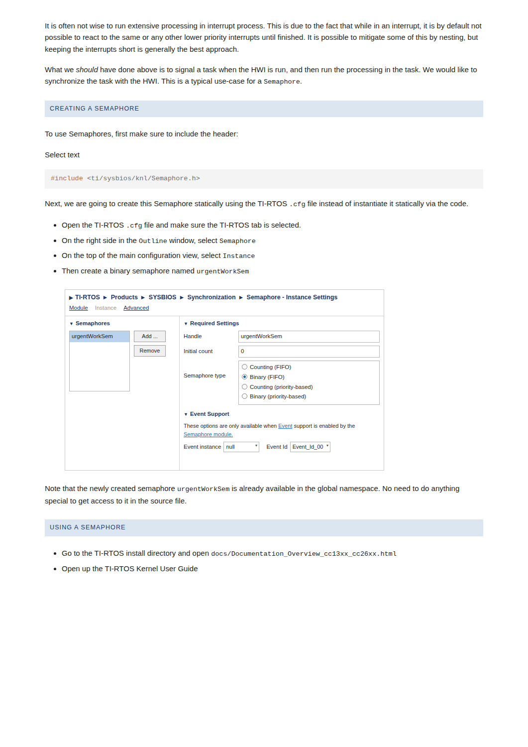It is often not wise to run extensive processing in interrupt process. This is due to the fact that while in an interrupt, it is by default not possible to react to the same or any other lower priority interrupts until finished. It is possible to mitigate some of this by nesting, but keeping the interrupts short is generally the best approach.
What we should have done above is to signal a task when the HWI is run, and then run the processing in the task. We would like to synchronize the task with the HWI. This is a typical use-case for a Semaphore.
Creating a Semaphore
To use Semaphores, first make sure to include the header:
Select text
#include <ti/sysbios/knl/Semaphore.h>
Next, we are going to create this Semaphore statically using the TI-RTOS .cfg file instead of instantiate it statically via the code.
Open the TI-RTOS .cfg file and make sure the TI-RTOS tab is selected.
On the right side in the Outline window, select Semaphore
On the top of the main configuration view, select Instance
Then create a binary semaphore named urgentWorkSem
▶TI-RTOS ▸ Products ▸ SYSBIOS ▸ Synchronization ▸ Semaphore - Instance Settings
Module Instance Advanced
▼Semaphores
urgentWorkSem
Add ... Remove
▼Required Settings
Handle
urgentWorkSem
Initial count
0
Semaphore type
Counting (FIFO)
Binary (FIFO)
Counting (priority-based)
Binary (priority-based)
▼Event Support
These options are only available when Event support is enabled by the Semaphore module.
Event instance null Event Id Event_Id_00
Note that the newly created semaphore urgentWorkSem is already available in the global namespace. No need to do anything special to get access to it in the source file.
Using a Semaphore
Go to the TI-RTOS install directory and open docs/Documentation_Overview_cc13xx_cc26xx.html
Open up the TI-RTOS Kernel User Guide